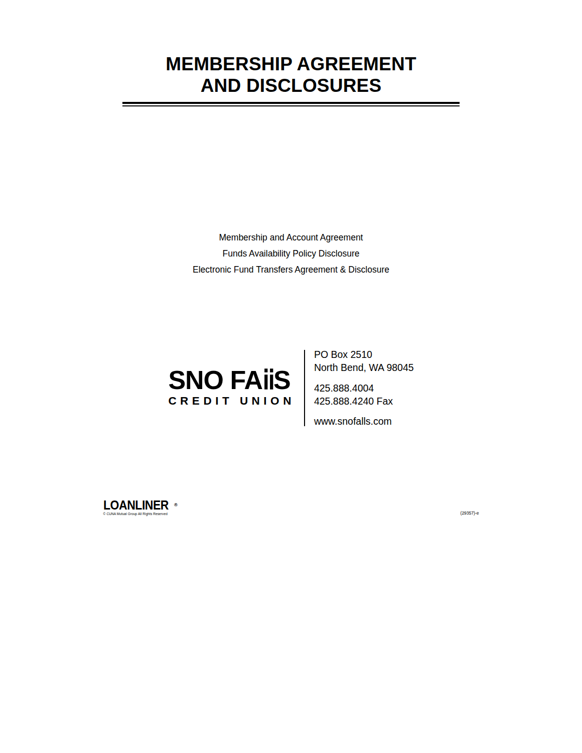MEMBERSHIP AGREEMENT
AND DISCLOSURES
Membership and Account Agreement
Funds Availability Policy Disclosure
Electronic Fund Transfers Agreement & Disclosure
SNO FAⅰⅰ S
CREDIT UNION
PO Box 2510
North Bend, WA 98045
425.888.4004
425.888.4240 Fax
www.snofalls.com
LOANLINER®
© CUNA Mutual Group All Rights Reserved
(29357)-e